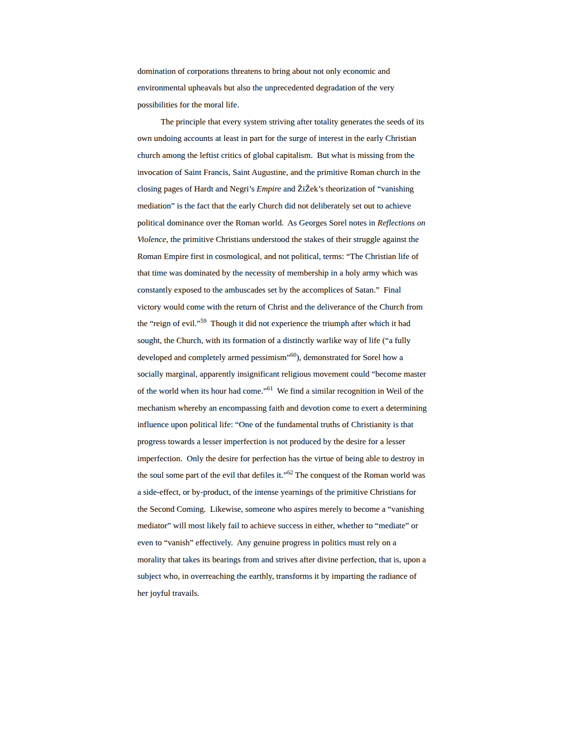domination of corporations threatens to bring about not only economic and environmental upheavals but also the unprecedented degradation of the very possibilities for the moral life.
The principle that every system striving after totality generates the seeds of its own undoing accounts at least in part for the surge of interest in the early Christian church among the leftist critics of global capitalism. But what is missing from the invocation of Saint Francis, Saint Augustine, and the primitive Roman church in the closing pages of Hardt and Negri’s Empire and ŽiŽek’s theorization of “vanishing mediation” is the fact that the early Church did not deliberately set out to achieve political dominance over the Roman world. As Georges Sorel notes in Reflections on Violence, the primitive Christians understood the stakes of their struggle against the Roman Empire first in cosmological, and not political, terms: “The Christian life of that time was dominated by the necessity of membership in a holy army which was constantly exposed to the ambuscades set by the accomplices of Satan.” Final victory would come with the return of Christ and the deliverance of the Church from the “reign of evil.”59 Though it did not experience the triumph after which it had sought, the Church, with its formation of a distinctly warlike way of life (“a fully developed and completely armed pessimism”60), demonstrated for Sorel how a socially marginal, apparently insignificant religious movement could “become master of the world when its hour had come.”61 We find a similar recognition in Weil of the mechanism whereby an encompassing faith and devotion come to exert a determining influence upon political life: “One of the fundamental truths of Christianity is that progress towards a lesser imperfection is not produced by the desire for a lesser imperfection. Only the desire for perfection has the virtue of being able to destroy in the soul some part of the evil that defiles it.”62 The conquest of the Roman world was a side-effect, or by-product, of the intense yearnings of the primitive Christians for the Second Coming. Likewise, someone who aspires merely to become a “vanishing mediator” will most likely fail to achieve success in either, whether to “mediate” or even to “vanish” effectively. Any genuine progress in politics must rely on a morality that takes its bearings from and strives after divine perfection, that is, upon a subject who, in overreaching the earthly, transforms it by imparting the radiance of her joyful travails.